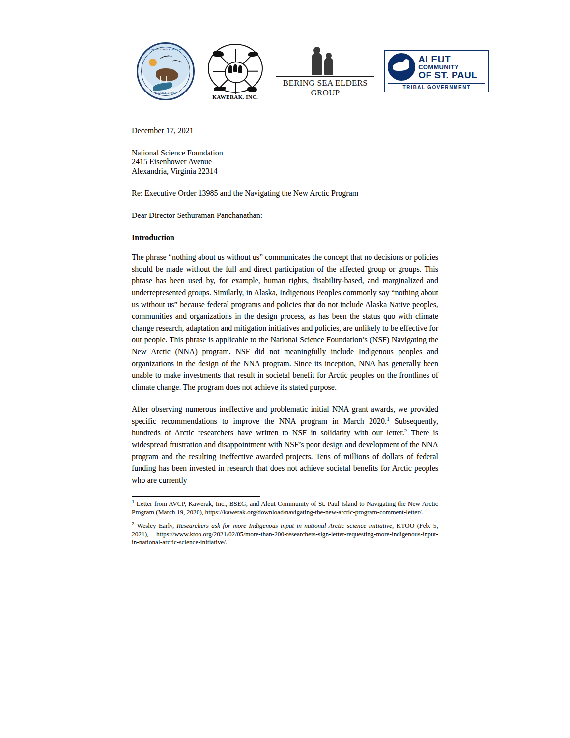ASSOCIATION OF VILLAGE COUNCIL PRESIDENTS Established 1964
KAWERAK, INC.
BERING SEA ELDERS GROUP
ALEUT
COMMUNITY
OF ST. PAUL
TRIBAL GOVERNMENT
December 17, 2021
National Science Foundation
2415 Eisenhower Avenue
Alexandria, Virginia 22314
Re: Executive Order 13985 and the Navigating the New Arctic Program
Dear Director Sethuraman Panchanathan:
Introduction
The phrase “nothing about us without us” communicates the concept that no decisions or policies should be made without the full and direct participation of the affected group or groups. This phrase has been used by, for example, human rights, disability-based, and marginalized and underrepresented groups. Similarly, in Alaska, Indigenous Peoples commonly say “nothing about us without us” because federal programs and policies that do not include Alaska Native peoples, communities and organizations in the design process, as has been the status quo with climate change research, adaptation and mitigation initiatives and policies, are unlikely to be effective for our people. This phrase is applicable to the National Science Foundation’s (NSF) Navigating the New Arctic (NNA) program. NSF did not meaningfully include Indigenous peoples and organizations in the design of the NNA program. Since its inception, NNA has generally been unable to make investments that result in societal benefit for Arctic peoples on the frontlines of climate change. The program does not achieve its stated purpose.
After observing numerous ineffective and problematic initial NNA grant awards, we provided specific recommendations to improve the NNA program in March 2020.1 Subsequently, hundreds of Arctic researchers have written to NSF in solidarity with our letter.2 There is widespread frustration and disappointment with NSF’s poor design and development of the NNA program and the resulting ineffective awarded projects. Tens of millions of dollars of federal funding has been invested in research that does not achieve societal benefits for Arctic peoples who are currently
1 Letter from AVCP, Kawerak, Inc., BSEG, and Aleut Community of St. Paul Island to Navigating the New Arctic Program (March 19, 2020), https://kawerak.org/download/navigating-the-new-arctic-program-comment-letter/.
2 Wesley Early, Researchers ask for more Indigenous input in national Arctic science initiative, KTOO (Feb. 5, 2021), https://www.ktoo.org/2021/02/05/more-than-200-researchers-sign-letter-requesting-more-indigenous-input-in-national-arctic-science-initiative/.